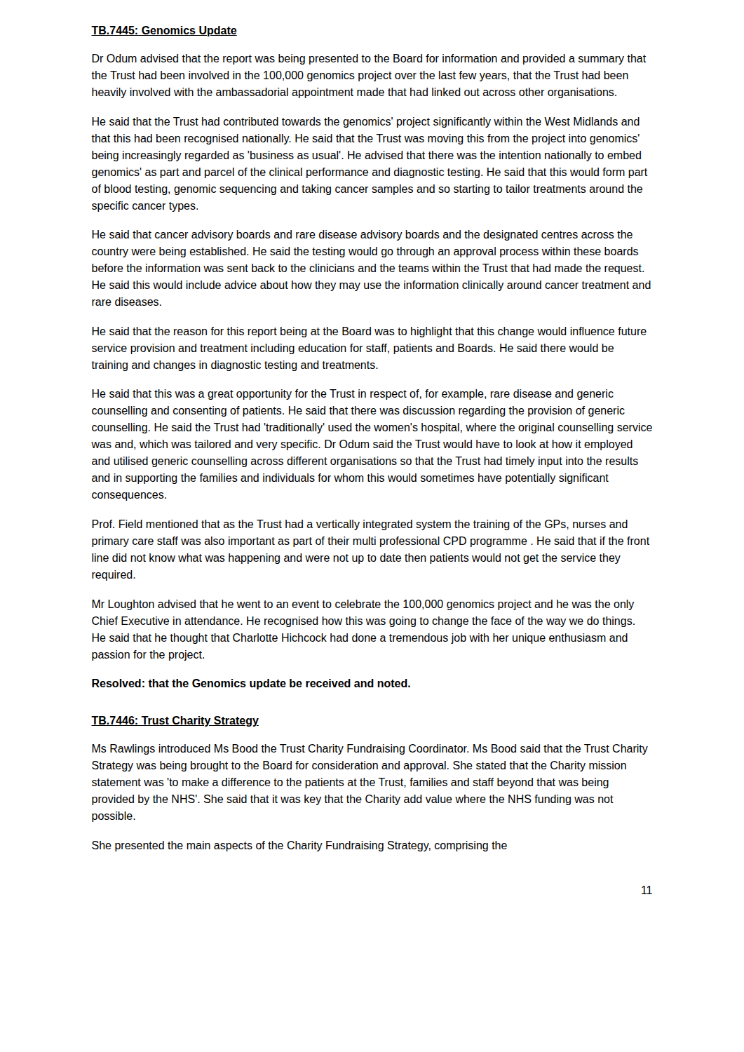TB.7445: Genomics Update
Dr Odum advised that the report was being presented to the Board for information and provided a summary that the Trust had been involved in the 100,000 genomics project over the last few years, that the Trust had been heavily involved with the ambassadorial appointment made that had linked out across other organisations.
He said that the Trust had contributed towards the genomics' project significantly within the West Midlands and that this had been recognised nationally. He said that the Trust was moving this from the project into genomics' being increasingly regarded as 'business as usual'. He advised that there was the intention nationally to embed genomics' as part and parcel of the clinical performance and diagnostic testing. He said that this would form part of blood testing, genomic sequencing and taking cancer samples and so starting to tailor treatments around the specific cancer types.
He said that cancer advisory boards and rare disease advisory boards and the designated centres across the country were being established. He said the testing would go through an approval process within these boards before the information was sent back to the clinicians and the teams within the Trust that had made the request. He said this would include advice about how they may use the information clinically around cancer treatment and rare diseases.
He said that the reason for this report being at the Board was to highlight that this change would influence future service provision and treatment including education for staff, patients and Boards. He said there would be training and changes in diagnostic testing and treatments.
He said that this was a great opportunity for the Trust in respect of, for example, rare disease and generic counselling and consenting of patients. He said that there was discussion regarding the provision of generic counselling. He said the Trust had 'traditionally' used the women's hospital, where the original counselling service was and, which was tailored and very specific. Dr Odum said the Trust would have to look at how it employed and utilised generic counselling across different organisations so that the Trust had timely input into the results and in supporting the families and individuals for whom this would sometimes have potentially significant consequences.
Prof. Field mentioned that as the Trust had a vertically integrated system the training of the GPs, nurses and primary care staff was also important as part of their multi professional CPD programme . He said that if the front line did not know what was happening and were not up to date then patients would not get the service they required.
Mr Loughton advised that he went to an event to celebrate the 100,000 genomics project and he was the only Chief Executive in attendance. He recognised how this was going to change the face of the way we do things. He said that he thought that Charlotte Hichcock had done a tremendous job with her unique enthusiasm and passion for the project.
Resolved: that the Genomics update be received and noted.
TB.7446: Trust Charity Strategy
Ms Rawlings introduced Ms Bood the Trust Charity Fundraising Coordinator. Ms Bood said that the Trust Charity Strategy was being brought to the Board for consideration and approval. She stated that the Charity mission statement was 'to make a difference to the patients at the Trust, families and staff beyond that was being provided by the NHS'. She said that it was key that the Charity add value where the NHS funding was not possible.
She presented the main aspects of the Charity Fundraising Strategy, comprising the
11